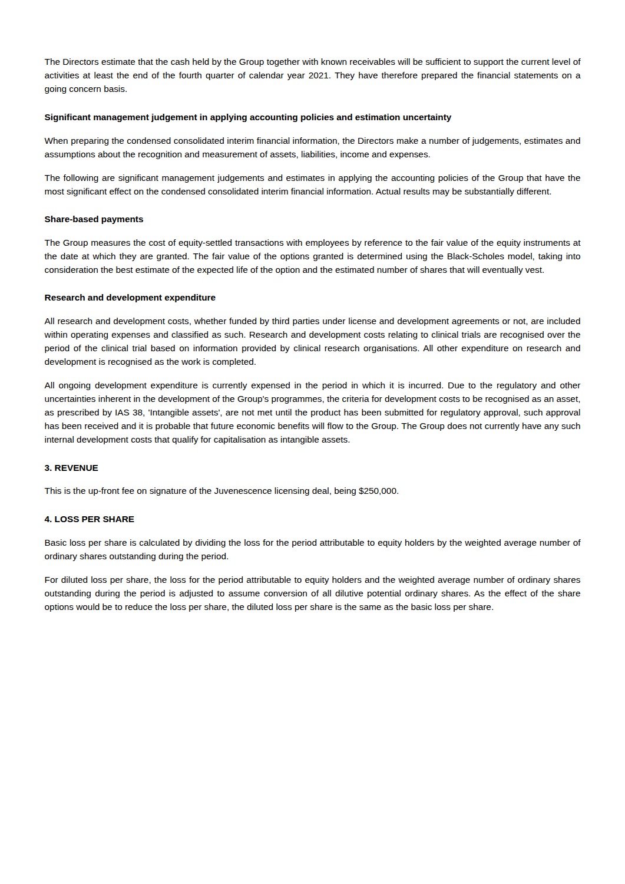The Directors estimate that the cash held by the Group together with known receivables will be sufficient to support the current level of activities at least the end of the fourth quarter of calendar year 2021. They have therefore prepared the financial statements on a going concern basis.
Significant management judgement in applying accounting policies and estimation uncertainty
When preparing the condensed consolidated interim financial information, the Directors make a number of judgements, estimates and assumptions about the recognition and measurement of assets, liabilities, income and expenses.
The following are significant management judgements and estimates in applying the accounting policies of the Group that have the most significant effect on the condensed consolidated interim financial information. Actual results may be substantially different.
Share-based payments
The Group measures the cost of equity-settled transactions with employees by reference to the fair value of the equity instruments at the date at which they are granted. The fair value of the options granted is determined using the Black-Scholes model, taking into consideration the best estimate of the expected life of the option and the estimated number of shares that will eventually vest.
Research and development expenditure
All research and development costs, whether funded by third parties under license and development agreements or not, are included within operating expenses and classified as such. Research and development costs relating to clinical trials are recognised over the period of the clinical trial based on information provided by clinical research organisations. All other expenditure on research and development is recognised as the work is completed.
All ongoing development expenditure is currently expensed in the period in which it is incurred. Due to the regulatory and other uncertainties inherent in the development of the Group's programmes, the criteria for development costs to be recognised as an asset, as prescribed by IAS 38, 'Intangible assets', are not met until the product has been submitted for regulatory approval, such approval has been received and it is probable that future economic benefits will flow to the Group. The Group does not currently have any such internal development costs that qualify for capitalisation as intangible assets.
3. REVENUE
This is the up-front fee on signature of the Juvenescence licensing deal, being $250,000.
4. LOSS PER SHARE
Basic loss per share is calculated by dividing the loss for the period attributable to equity holders by the weighted average number of ordinary shares outstanding during the period.
For diluted loss per share, the loss for the period attributable to equity holders and the weighted average number of ordinary shares outstanding during the period is adjusted to assume conversion of all dilutive potential ordinary shares. As the effect of the share options would be to reduce the loss per share, the diluted loss per share is the same as the basic loss per share.